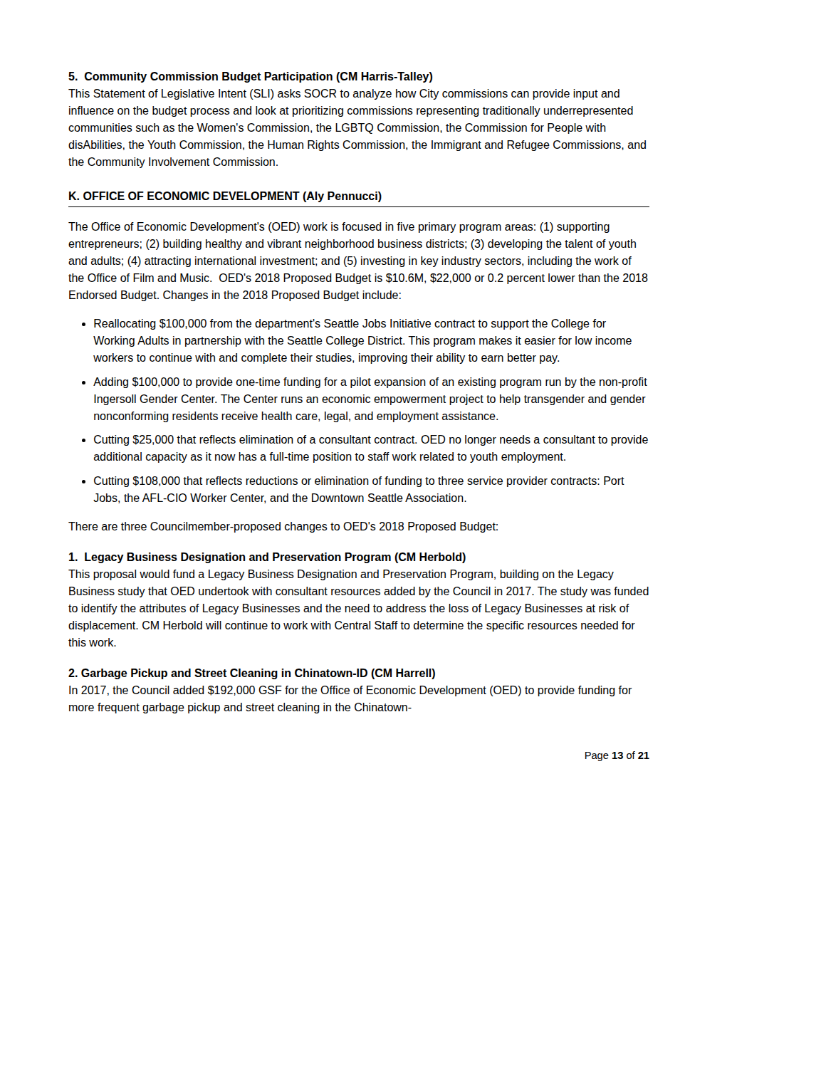5. Community Commission Budget Participation (CM Harris-Talley)
This Statement of Legislative Intent (SLI) asks SOCR to analyze how City commissions can provide input and influence on the budget process and look at prioritizing commissions representing traditionally underrepresented communities such as the Women's Commission, the LGBTQ Commission, the Commission for People with disAbilities, the Youth Commission, the Human Rights Commission, the Immigrant and Refugee Commissions, and the Community Involvement Commission.
K. OFFICE OF ECONOMIC DEVELOPMENT (Aly Pennucci)
The Office of Economic Development's (OED) work is focused in five primary program areas: (1) supporting entrepreneurs; (2) building healthy and vibrant neighborhood business districts; (3) developing the talent of youth and adults; (4) attracting international investment; and (5) investing in key industry sectors, including the work of the Office of Film and Music. OED's 2018 Proposed Budget is $10.6M, $22,000 or 0.2 percent lower than the 2018 Endorsed Budget. Changes in the 2018 Proposed Budget include:
Reallocating $100,000 from the department's Seattle Jobs Initiative contract to support the College for Working Adults in partnership with the Seattle College District. This program makes it easier for low income workers to continue with and complete their studies, improving their ability to earn better pay.
Adding $100,000 to provide one-time funding for a pilot expansion of an existing program run by the non-profit Ingersoll Gender Center. The Center runs an economic empowerment project to help transgender and gender nonconforming residents receive health care, legal, and employment assistance.
Cutting $25,000 that reflects elimination of a consultant contract. OED no longer needs a consultant to provide additional capacity as it now has a full-time position to staff work related to youth employment.
Cutting $108,000 that reflects reductions or elimination of funding to three service provider contracts: Port Jobs, the AFL-CIO Worker Center, and the Downtown Seattle Association.
There are three Councilmember-proposed changes to OED's 2018 Proposed Budget:
1. Legacy Business Designation and Preservation Program (CM Herbold)
This proposal would fund a Legacy Business Designation and Preservation Program, building on the Legacy Business study that OED undertook with consultant resources added by the Council in 2017. The study was funded to identify the attributes of Legacy Businesses and the need to address the loss of Legacy Businesses at risk of displacement. CM Herbold will continue to work with Central Staff to determine the specific resources needed for this work.
2. Garbage Pickup and Street Cleaning in Chinatown-ID (CM Harrell)
In 2017, the Council added $192,000 GSF for the Office of Economic Development (OED) to provide funding for more frequent garbage pickup and street cleaning in the Chinatown-
Page 13 of 21